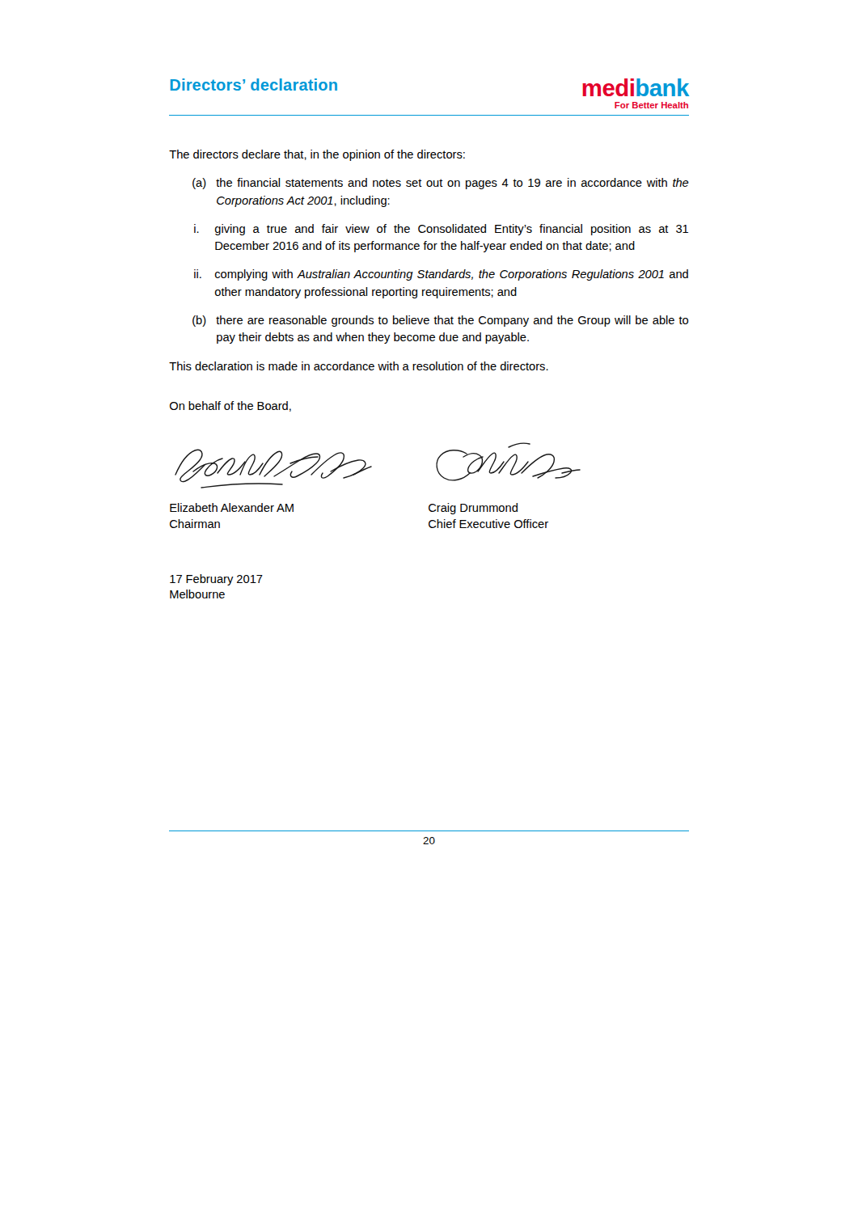Directors’ declaration
medi bank
For Better Health
The directors declare that, in the opinion of the directors:
(a)
the financial statements and notes set out on pages 4 to 19 are in accordance with the Corporations Act 2001, including:
i.
giving a true and fair view of the Consolidated Entity’s financial position as at 31 December 2016 and of its performance for the half-year ended on that date; and
ii.
complying with Australian Accounting Standards, the Corporations Regulations 2001 and other mandatory professional reporting requirements; and
(b)
there are reasonable grounds to believe that the Company and the Group will be able to pay their debts as and when they become due and payable.
This declaration is made in accordance with a resolution of the directors.
On behalf of the Board,
Elizabeth Alexander AM
Chairman
Craig Drummond
Chief Executive Officer
17 February 2017
Melbourne
20